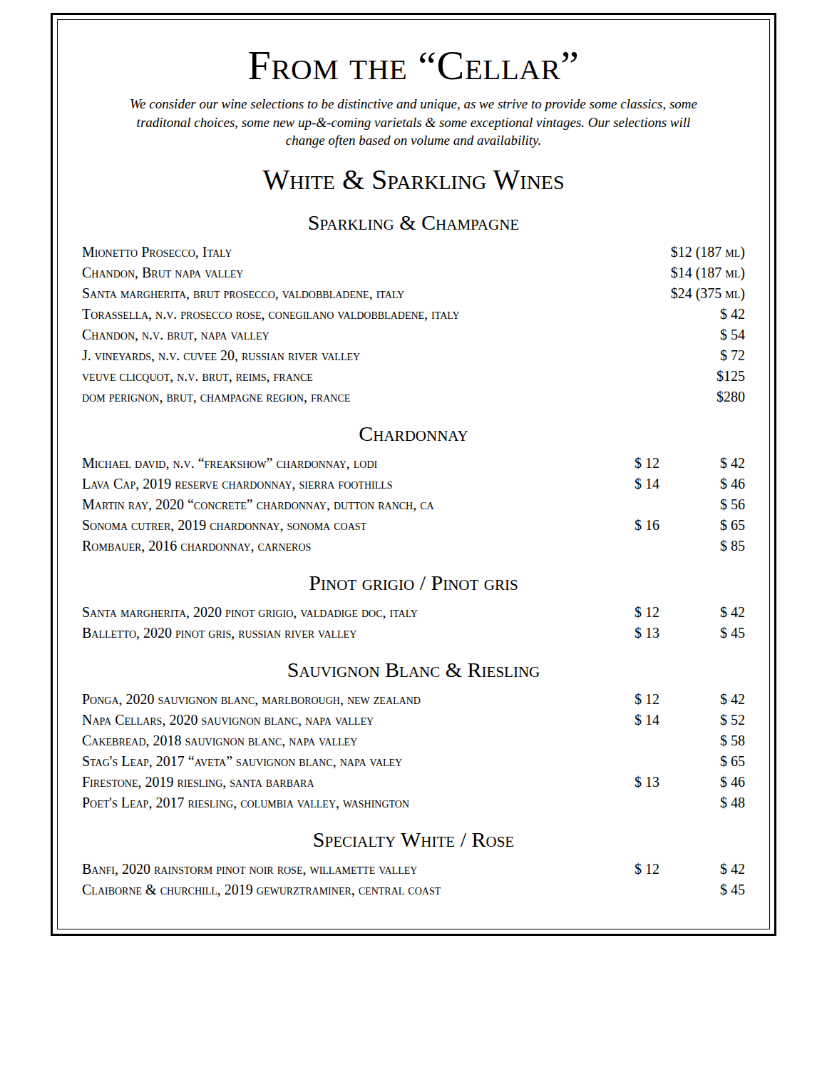From the “Cellar”
We consider our wine selections to be distinctive and unique, as we strive to provide some classics, some traditonal choices, some new up-&-coming varietals & some exceptional vintages. Our selections will change often based on volume and availability.
White & Sparkling Wines
Sparkling & Champagne
| Mionetto Prosecco, Italy | $12 (187 ml) |
| Chandon, Brut napa valley | $14 (187 ml) |
| Santa margherita, brut prosecco, valdobbladene, italy | $24 (375 ml) |
| Torassella, n.v. prosecco rose, conegilano valdobbladene, italy | $ 42 |
| Chandon, n.v. brut, napa valley | $ 54 |
| J. vineyards, n.v. cuvee 20, russian river valley | $ 72 |
| veuve clicquot, n.v. brut, reims, france | $125 |
| dom perignon, brut, champagne region, france | $280 |
Chardonnay
| Michael david, n.v. “freakshow” chardonnay, lodi | $ 12 | $ 42 |
| Lava Cap, 2019 reserve chardonnay, sierra foothills | $ 14 | $ 46 |
| Martin ray, 2020 “concrete” chardonnay, dutton ranch, ca | | $ 56 |
| Sonoma cutrer, 2019 chardonnay, sonoma coast | $ 16 | $ 65 |
| Rombauer, 2016 chardonnay, carneros | | $ 85 |
Pinot grigio / Pinot gris
| Santa margherita, 2020 pinot grigio, valdadige doc, italy | $ 12 | $ 42 |
| Balletto, 2020 pinot gris, russian river valley | $ 13 | $ 45 |
Sauvignon Blanc & Riesling
| Ponga, 2020 sauvignon blanc, marlborough, new zealand | $ 12 | $ 42 |
| Napa Cellars, 2020 sauvignon blanc, napa valley | $ 14 | $ 52 |
| Cakebread, 2018 sauvignon blanc, napa valley | | $ 58 |
| Stag's Leap, 2017 “aveta” sauvignon blanc, napa valey | | $ 65 |
| Firestone, 2019 riesling, santa barbara | $ 13 | $ 46 |
| Poet's Leap, 2017 riesling, columbia valley, washington | | $ 48 |
Specialty White / Rose
| Banfi, 2020 rainstorm pinot noir rose, willamette valley | $ 12 | $ 42 |
| Claiborne & churchill, 2019 gewurztraminer, central coast | | $ 45 |